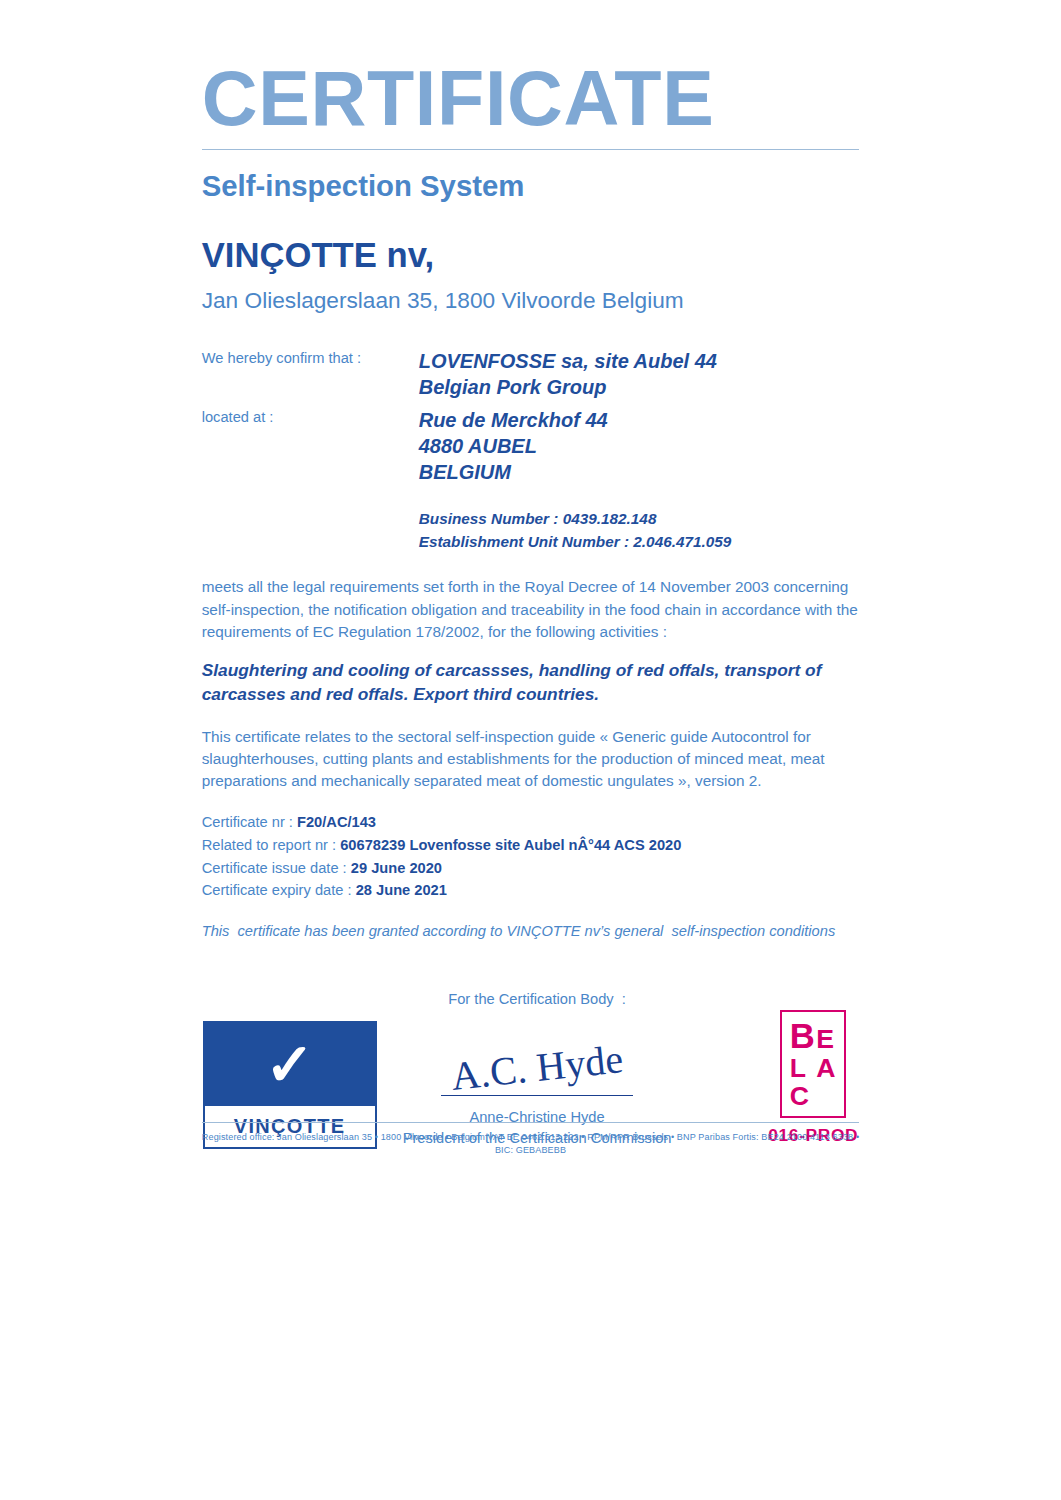CERTIFICATE
Self-inspection System
VINÇOTTE nv,
Jan Olieslagerslaan 35, 1800 Vilvoorde Belgium
| We hereby confirm that : | LOVENFOSSE sa, site Aubel 44 Belgian Pork Group |
| located at : | Rue de Merckhof 44 4880 AUBEL BELGIUM |
Business Number : 0439.182.148
Establishment Unit Number : 2.046.471.059
meets all the legal requirements set forth in the Royal Decree of 14 November 2003 concerning self-inspection, the notification obligation and traceability in the food chain in accordance with the requirements of EC Regulation 178/2002, for the following activities :
Slaughtering and cooling of carcassses, handling of red offals, transport of carcasses and red offals. Export third countries.
This certificate relates to the sectoral self-inspection guide « Generic guide Autocontrol for slaughterhouses, cutting plants and establishments for the production of minced meat, meat preparations and mechanically separated meat of domestic ungulates », version 2.
Certificate nr : F20/AC/143
Related to report nr : 60678239 Lovenfosse site Aubel nÂ°44 ACS 2020
Certificate issue date : 29 June 2020
Certificate expiry date : 28 June 2021
This certificate has been granted according to VINÇOTTE nv’s general self-inspection conditions
| ✓ VINÇOTTE | For the Certification Body : A.C. Hyde Anne-Christine Hyde President of the Certification Commission | B E L A C 016-PROD |
Registered office: Jan Olieslagerslaan 35 • 1800 Vilvoorde • Belgium VAT BE 0462.513.222 • RPM/RPR Brussels • BNP Paribas Fortis: BE24 2100 4113 6338 • BIC: GEBABEBB